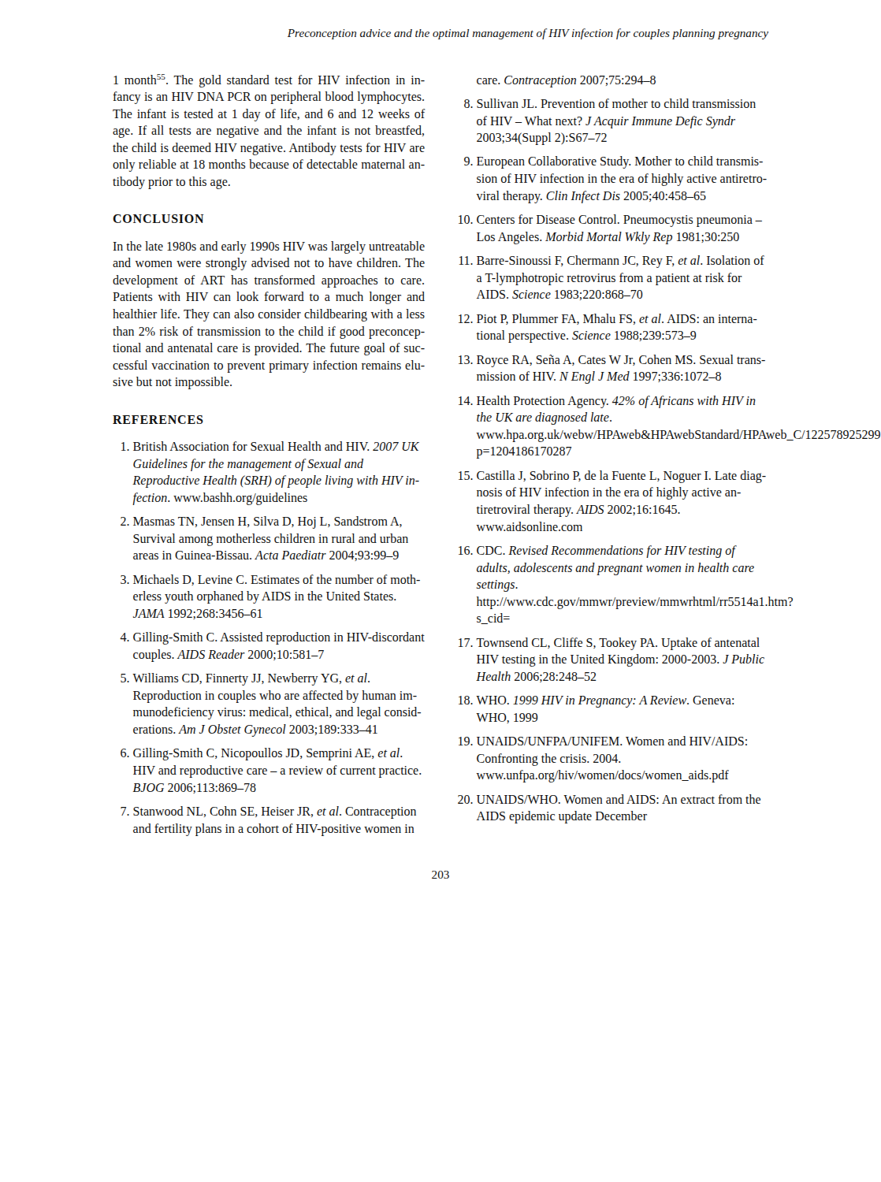Preconception advice and the optimal management of HIV infection for couples planning pregnancy
1 month55. The gold standard test for HIV infection in infancy is an HIV DNA PCR on peripheral blood lymphocytes. The infant is tested at 1 day of life, and 6 and 12 weeks of age. If all tests are negative and the infant is not breastfed, the child is deemed HIV negative. Antibody tests for HIV are only reliable at 18 months because of detectable maternal antibody prior to this age.
CONCLUSION
In the late 1980s and early 1990s HIV was largely untreatable and women were strongly advised not to have children. The development of ART has transformed approaches to care. Patients with HIV can look forward to a much longer and healthier life. They can also consider childbearing with a less than 2% risk of transmission to the child if good preconceptional and antenatal care is provided. The future goal of successful vaccination to prevent primary infection remains elusive but not impossible.
REFERENCES
British Association for Sexual Health and HIV. 2007 UK Guidelines for the management of Sexual and Reproductive Health (SRH) of people living with HIV infection. www.bashh.org/guidelines
Masmas TN, Jensen H, Silva D, Hoj L, Sandstrom A, Survival among motherless children in rural and urban areas in Guinea-Bissau. Acta Paediatr 2004;93:99–9
Michaels D, Levine C. Estimates of the number of motherless youth orphaned by AIDS in the United States. JAMA 1992;268:3456–61
Gilling-Smith C. Assisted reproduction in HIV-discordant couples. AIDS Reader 2000;10:581–7
Williams CD, Finnerty JJ, Newberry YG, et al. Reproduction in couples who are affected by human immunodeficiency virus: medical, ethical, and legal considerations. Am J Obstet Gynecol 2003;189:333–41
Gilling-Smith C, Nicopoullos JD, Semprini AE, et al. HIV and reproductive care – a review of current practice. BJOG 2006;113:869–78
Stanwood NL, Cohn SE, Heiser JR, et al. Contraception and fertility plans in a cohort of HIV-positive women in care. Contraception 2007;75:294–8
Sullivan JL. Prevention of mother to child transmission of HIV – What next? J Acquir Immune Defic Syndr 2003;34(Suppl 2):S67–72
European Collaborative Study. Mother to child transmission of HIV infection in the era of highly active antiretroviral therapy. Clin Infect Dis 2005;40:458–65
Centers for Disease Control. Pneumocystis pneumonia – Los Angeles. Morbid Mortal Wkly Rep 1981;30:250
Barre-Sinoussi F, Chermann JC, Rey F, et al. Isolation of a T-lymphotropic retrovirus from a patient at risk for AIDS. Science 1983;220:868–70
Piot P, Plummer FA, Mhalu FS, et al. AIDS: an international perspective. Science 1988;239:573–9
Royce RA, Seña A, Cates W Jr, Cohen MS. Sexual transmission of HIV. N Engl J Med 1997;336:1072–8
Health Protection Agency. 42% of Africans with HIV in the UK are diagnosed late. www.hpa.org.uk/webw/HPAweb&HPAwebStandard/HPAweb_C/1225789252997?p=1204186170287
Castilla J, Sobrino P, de la Fuente L, Noguer I. Late diagnosis of HIV infection in the era of highly active antiretroviral therapy. AIDS 2002;16:1645. www.aidsonline.com
CDC. Revised Recommendations for HIV testing of adults, adolescents and pregnant women in health care settings. http://www.cdc.gov/mmwr/preview/mmwrhtml/rr5514a1.htm?s_cid=
Townsend CL, Cliffe S, Tookey PA. Uptake of antenatal HIV testing in the United Kingdom: 2000-2003. J Public Health 2006;28:248–52
WHO. 1999 HIV in Pregnancy: A Review. Geneva: WHO, 1999
UNAIDS/UNFPA/UNIFEM. Women and HIV/AIDS: Confronting the crisis. 2004. www.unfpa.org/hiv/women/docs/women_aids.pdf
UNAIDS/WHO. Women and AIDS: An extract from the AIDS epidemic update December
203